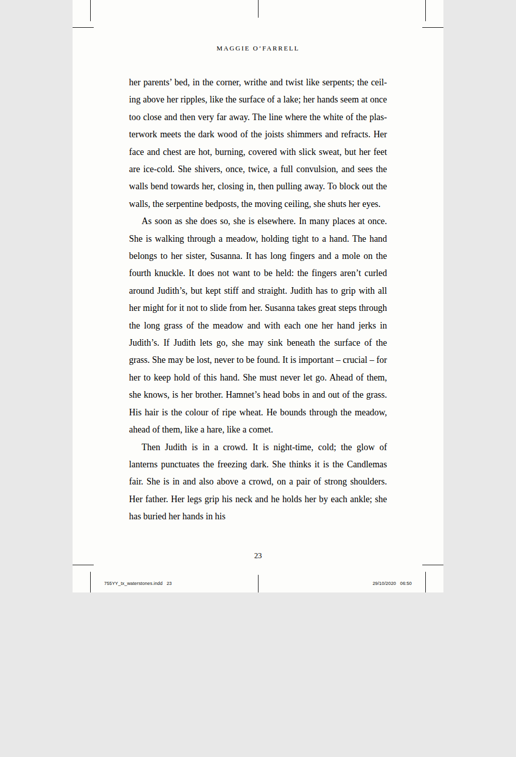Maggie O’Farrell
her parents’ bed, in the corner, writhe and twist like serpents; the ceiling above her ripples, like the surface of a lake; her hands seem at once too close and then very far away. The line where the white of the plasterwork meets the dark wood of the joists shimmers and refracts. Her face and chest are hot, burning, covered with slick sweat, but her feet are ice-cold. She shivers, once, twice, a full convulsion, and sees the walls bend towards her, closing in, then pulling away. To block out the walls, the serpentine bedposts, the moving ceiling, she shuts her eyes.
As soon as she does so, she is elsewhere. In many places at once. She is walking through a meadow, holding tight to a hand. The hand belongs to her sister, Susanna. It has long fingers and a mole on the fourth knuckle. It does not want to be held: the fingers aren’t curled around Judith’s, but kept stiff and straight. Judith has to grip with all her might for it not to slide from her. Susanna takes great steps through the long grass of the meadow and with each one her hand jerks in Judith’s. If Judith lets go, she may sink beneath the surface of the grass. She may be lost, never to be found. It is important – crucial – for her to keep hold of this hand. She must never let go. Ahead of them, she knows, is her brother. Hamnet’s head bobs in and out of the grass. His hair is the colour of ripe wheat. He bounds through the meadow, ahead of them, like a hare, like a comet.
Then Judith is in a crowd. It is night-time, cold; the glow of lanterns punctuates the freezing dark. She thinks it is the Candlemas fair. She is in and also above a crowd, on a pair of strong shoulders. Her father. Her legs grip his neck and he holds her by each ankle; she has buried her hands in his
23
755YY_tx_waterstones.indd 23 29/10/2020 06:50